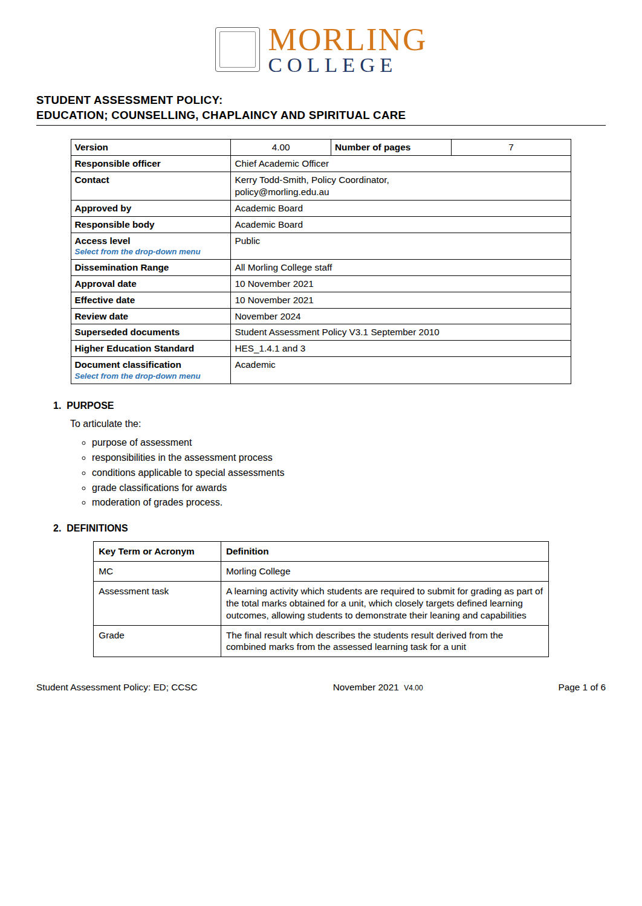MORLING
COLLEGE
STUDENT ASSESSMENT POLICY:
EDUCATION; COUNSELLING, CHAPLAINCY AND SPIRITUAL CARE
| Version | 4.00 | Number of pages | 7 |
| Responsible officer | Chief Academic Officer |
| Contact | Kerry Todd-Smith, Policy Coordinator, policy@morling.edu.au |
| Approved by | Academic Board |
| Responsible body | Academic Board |
| Access level Select from the drop-down menu | Public |
| Dissemination Range | All Morling College staff |
| Approval date | 10 November 2021 |
| Effective date | 10 November 2021 |
| Review date | November 2024 |
| Superseded documents | Student Assessment Policy V3.1 September 2010 |
| Higher Education Standard | HES_1.4.1 and 3 |
| Document classification Select from the drop-down menu | Academic |
1. PURPOSE
To articulate the:
purpose of assessment
responsibilities in the assessment process
conditions applicable to special assessments
grade classifications for awards
moderation of grades process.
2. DEFINITIONS
| Key Term or Acronym | Definition |
| --- | --- |
| MC | Morling College |
| Assessment task | A learning activity which students are required to submit for grading as part of the total marks obtained for a unit, which closely targets defined learning outcomes, allowing students to demonstrate their leaning and capabilities |
| Grade | The final result which describes the students result derived from the combined marks from the assessed learning task for a unit |
Student Assessment Policy: ED; CCSC November 2021 V4.00 Page 1 of 6